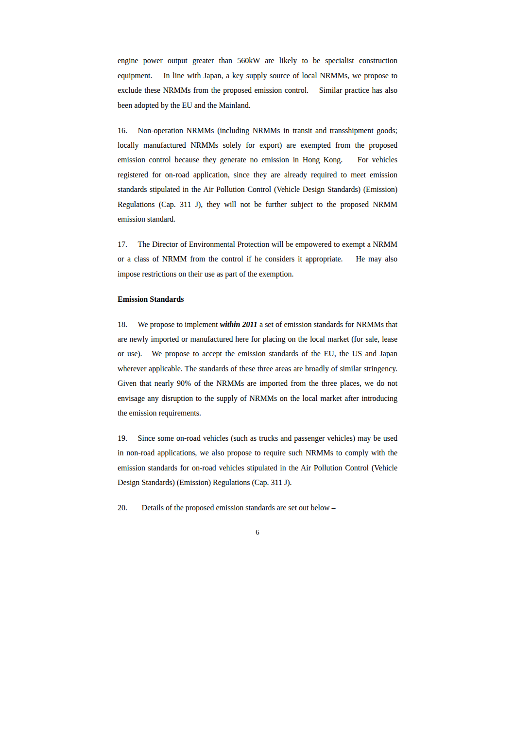engine power output greater than 560kW are likely to be specialist construction equipment. In line with Japan, a key supply source of local NRMMs, we propose to exclude these NRMMs from the proposed emission control. Similar practice has also been adopted by the EU and the Mainland.
16. Non-operation NRMMs (including NRMMs in transit and transshipment goods; locally manufactured NRMMs solely for export) are exempted from the proposed emission control because they generate no emission in Hong Kong. For vehicles registered for on-road application, since they are already required to meet emission standards stipulated in the Air Pollution Control (Vehicle Design Standards) (Emission) Regulations (Cap. 311 J), they will not be further subject to the proposed NRMM emission standard.
17. The Director of Environmental Protection will be empowered to exempt a NRMM or a class of NRMM from the control if he considers it appropriate. He may also impose restrictions on their use as part of the exemption.
Emission Standards
18. We propose to implement within 2011 a set of emission standards for NRMMs that are newly imported or manufactured here for placing on the local market (for sale, lease or use). We propose to accept the emission standards of the EU, the US and Japan wherever applicable. The standards of these three areas are broadly of similar stringency. Given that nearly 90% of the NRMMs are imported from the three places, we do not envisage any disruption to the supply of NRMMs on the local market after introducing the emission requirements.
19. Since some on-road vehicles (such as trucks and passenger vehicles) may be used in non-road applications, we also propose to require such NRMMs to comply with the emission standards for on-road vehicles stipulated in the Air Pollution Control (Vehicle Design Standards) (Emission) Regulations (Cap. 311 J).
20. Details of the proposed emission standards are set out below –
6